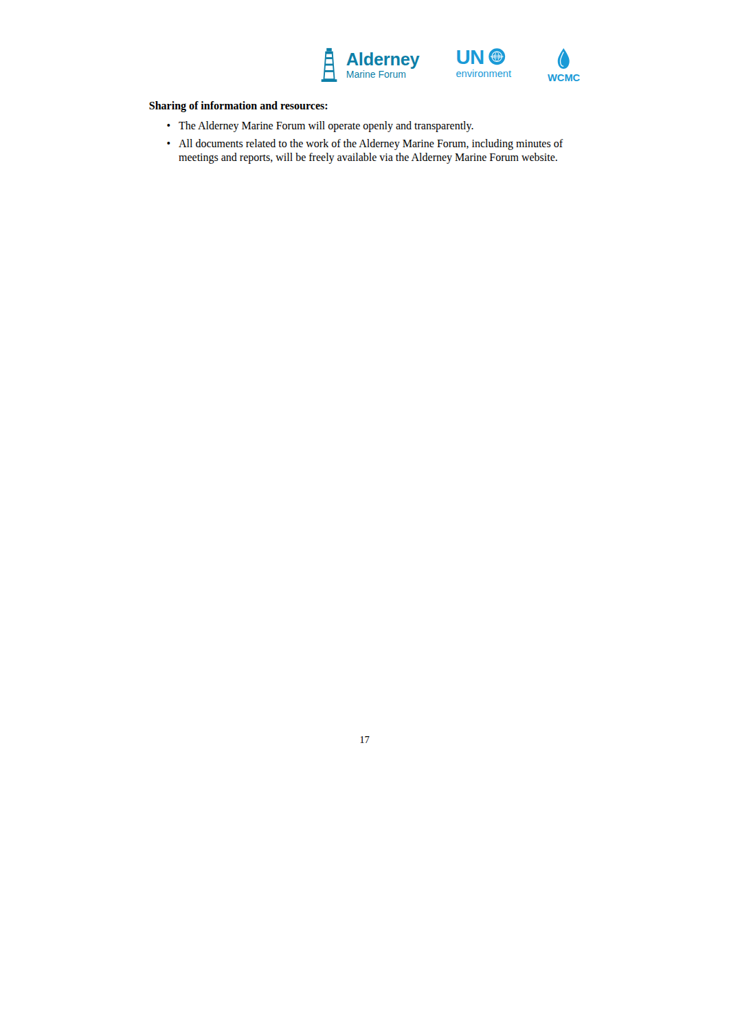Alderney Marine Forum
UN environment
WCMC
Sharing of information and resources:
The Alderney Marine Forum will operate openly and transparently.
All documents related to the work of the Alderney Marine Forum, including minutes of meetings and reports, will be freely available via the Alderney Marine Forum website.
17